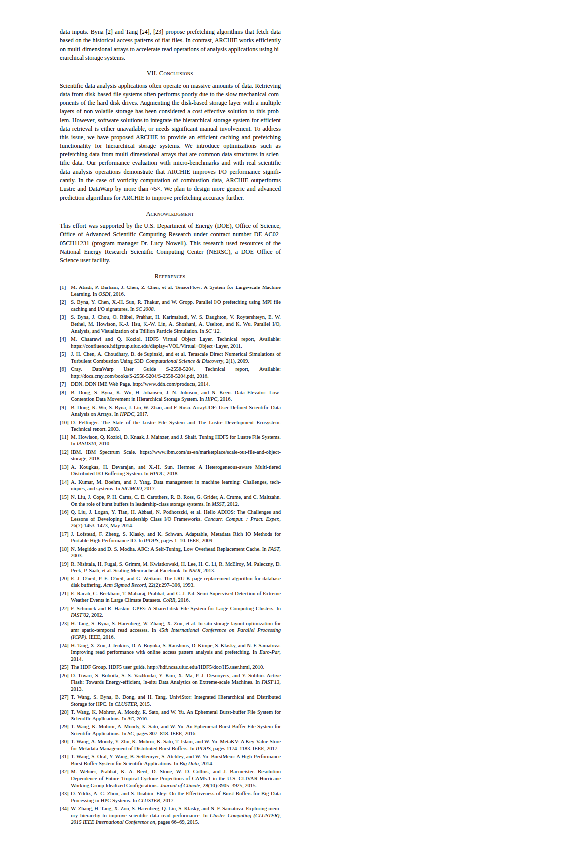data inputs. Byna [2] and Tang [24], [23] propose prefetching algorithms that fetch data based on the historical access patterns of flat files. In contrast, ARCHIE works efficiently on multi-dimensional arrays to accelerate read operations of analysis applications using hierarchical storage systems.
VII. Conclusions
Scientific data analysis applications often operate on massive amounts of data. Retrieving data from disk-based file systems often performs poorly due to the slow mechanical components of the hard disk drives. Augmenting the disk-based storage layer with a multiple layers of non-volatile storage has been considered a cost-effective solution to this problem. However, software solutions to integrate the hierarchical storage system for efficient data retrieval is either unavailable, or needs significant manual involvement. To address this issue, we have proposed ARCHIE to provide an efficient caching and prefetching functionality for hierarchical storage systems. We introduce optimizations such as prefetching data from multi-dimensional arrays that are common data structures in scientific data. Our performance evaluation with micro-benchmarks and with real scientific data analysis operations demonstrate that ARCHIE improves I/O performance significantly. In the case of vorticity computation of combustion data, ARCHIE outperforms Lustre and DataWarp by more than ≈5×. We plan to design more generic and advanced prediction algorithms for ARCHIE to improve prefetching accuracy further.
Acknowledgment
This effort was supported by the U.S. Department of Energy (DOE), Office of Science, Office of Advanced Scientific Computing Research under contract number DE-AC02-05CH11231 (program manager Dr. Lucy Nowell). This research used resources of the National Energy Research Scientific Computing Center (NERSC), a DOE Office of Science user facility.
References
[1] M. Abadi, P. Barham, J. Chen, Z. Chen, et al. TensorFlow: A System for Large-scale Machine Learning. In OSDI, 2016.
[2] S. Byna, Y. Chen, X.-H. Sun, R. Thakur, and W. Gropp. Parallel I/O prefetching using MPI file caching and I/O signatures. In SC 2008.
[3] S. Byna, J. Chou, O. Rübel, Prabhat, H. Karimabadi, W. S. Daughton, V. Roytershteyn, E. W. Bethel, M. Howison, K.-J. Hsu, K.-W. Lin, A. Shoshani, A. Uselton, and K. Wu. Parallel I/O, Analysis, and Visualization of a Trillion Particle Simulation. In SC '12.
[4] M. Chaarawi and Q. Koziol. HDF5 Virtual Object Layer. Technical report, Available: https://confluence.hdfgroup.uiuc.edu/display-/VOL/Virtual+Object+Layer, 2011.
[5] J. H. Chen, A. Choudhary, B. de Supinski, and et al. Terascale Direct Numerical Simulations of Turbulent Combustion Using S3D. Computational Science & Discovery, 2(1), 2009.
[6] Cray. DataWarp User Guide S-2558-5204. Technical report, Available: http://docs.cray.com/books/S-2558-5204/S-2558-5204.pdf, 2016.
[7] DDN. DDN IME Web Page. http://www.ddn.com/products, 2014.
[8] B. Dong, S. Byna, K. Wu, H. Johansen, J. N. Johnson, and N. Keen. Data Elevator: Low-Contention Data Movement in Hierarchical Storage System. In HiPC, 2016.
[9] B. Dong, K. Wu, S. Byna, J. Liu, W. Zhao, and F. Rusu. ArrayUDF: User-Defined Scientific Data Analysis on Arrays. In HPDC, 2017.
[10] D. Fellinger. The State of the Lustre File System and The Lustre Development Ecosystem. Technical report, 2003.
[11] M. Howison, Q. Koziol, D. Knaak, J. Mainzer, and J. Shalf. Tuning HDF5 for Lustre File Systems. In IASDS10, 2010.
[12] IBM. IBM Spectrum Scale. https://www.ibm.com/us-en/marketplace/scale-out-file-and-object-storage, 2018.
[13] A. Kougkas, H. Devarajan, and X.-H. Sun. Hermes: A Heterogeneous-aware Multi-tiered Distributed I/O Buffering System. In HPDC, 2018.
[14] A. Kumar, M. Boehm, and J. Yang. Data management in machine learning: Challenges, techniques, and systems. In SIGMOD, 2017.
[15] N. Liu, J. Cope, P. H. Carns, C. D. Carothers, R. B. Ross, G. Grider, A. Crume, and C. Maltzahn. On the role of burst buffers in leadership-class storage systems. In MSST, 2012.
[16] Q. Liu, J. Logan, Y. Tian, H. Abbasi, N. Podhorszki, et al. Hello ADIOS: The Challenges and Lessons of Developing Leadership Class I/O Frameworks. Concurr. Comput. : Pract. Exper., 26(7):1453–1473, May 2014.
[17] J. Lofstead, F. Zheng, S. Klasky, and K. Schwan. Adaptable, Metadata Rich IO Methods for Portable High Performance IO. In IPDPS, pages 1–10. IEEE, 2009.
[18] N. Megiddo and D. S. Modha. ARC: A Self-Tuning, Low Overhead Replacement Cache. In FAST, 2003.
[19] R. Nishtala, H. Fugal, S. Grimm, M. Kwiatkowski, H. Lee, H. C. Li, R. McElroy, M. Paleczny, D. Peek, P. Saab, et al. Scaling Memcache at Facebook. In NSDI, 2013.
[20] E. J. O'neil, P. E. O'neil, and G. Weikum. The LRU-K page replacement algorithm for database disk buffering. Acm Sigmod Record, 22(2):297–306, 1993.
[21] E. Racah, C. Beckham, T. Maharaj, Prabhat, and C. J. Pal. Semi-Supervised Detection of Extreme Weather Events in Large Climate Datasets. CoRR, 2016.
[22] F. Schmuck and R. Haskin. GPFS: A Shared-disk File System for Large Computing Clusters. In FAST'02, 2002.
[23] H. Tang, S. Byna, S. Harenberg, W. Zhang, X. Zou, et al. In situ storage layout optimization for amr spatio-temporal read accesses. In 45th International Conference on Parallel Processing (ICPP). IEEE, 2016.
[24] H. Tang, X. Zou, J. Jenkins, D. A. Boyuka, S. Ranshous, D. Kimpe, S. Klasky, and N. F. Samatova. Improving read performance with online access pattern analysis and prefetching. In Euro-Par, 2014.
[25] The HDF Group. HDF5 user guide. http://hdf.ncsa.uiuc.edu/HDF5/doc/H5.user.html, 2010.
[26] D. Tiwari, S. Boboila, S. S. Vazhkudai, Y. Kim, X. Ma, P. J. Desnoyers, and Y. Solihin. Active Flash: Towards Energy-efficient, In-situ Data Analytics on Extreme-scale Machines. In FAST'13, 2013.
[27] T. Wang, S. Byna, B. Dong, and H. Tang. UniviStor: Integrated Hierarchical and Distributed Storage for HPC. In CLUSTER, 2015.
[28] T. Wang, K. Mohror, A. Moody, K. Sato, and W. Yu. An Ephemeral Burst-buffer File System for Scientific Applications. In SC, 2016.
[29] T. Wang, K. Mohror, A. Moody, K. Sato, and W. Yu. An Ephemeral Burst-Buffer File System for Scientific Applications. In SC, pages 807–818. IEEE, 2016.
[30] T. Wang, A. Moody, Y. Zhu, K. Mohror, K. Sato, T. Islam, and W. Yu. MetaKV: A Key-Value Store for Metadata Management of Distributed Burst Buffers. In IPDPS, pages 1174–1183. IEEE, 2017.
[31] T. Wang, S. Oral, Y. Wang, B. Settlemyer, S. Atchley, and W. Yu. BurstMem: A High-Performance Burst Buffer System for Scientific Applications. In Big Data, 2014.
[32] M. Wehner, Prabhat, K. A. Reed, D. Stone, W. D. Collins, and J. Bacmeister. Resolution Dependence of Future Tropical Cyclone Projections of CAM5.1 in the U.S. CLIVAR Hurricane Working Group Idealized Configurations. Journal of Climate, 28(10):3905–3925, 2015.
[33] O. Yildiz, A. C. Zhou, and S. Ibrahim. Eley: On the Effectiveness of Burst Buffers for Big Data Processing in HPC Systems. In CLUSTER, 2017.
[34] W. Zhang, H. Tang, X. Zou, S. Harenberg, Q. Liu, S. Klasky, and N. F. Samatova. Exploring memory hierarchy to improve scientific data read performance. In Cluster Computing (CLUSTER), 2015 IEEE International Conference on, pages 66–69, 2015.